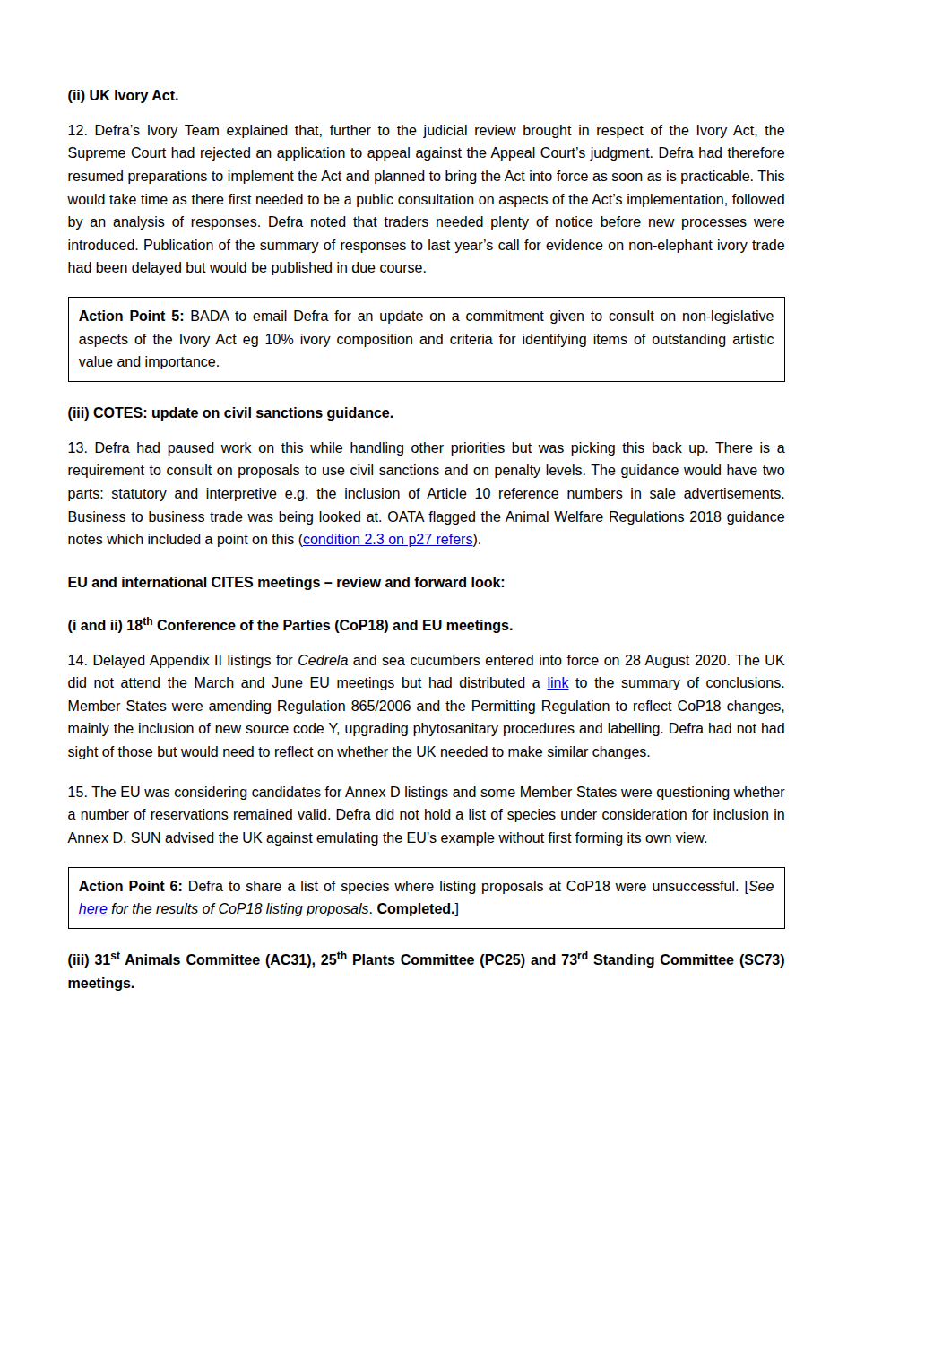(ii) UK Ivory Act.
12. Defra’s Ivory Team explained that, further to the judicial review brought in respect of the Ivory Act, the Supreme Court had rejected an application to appeal against the Appeal Court’s judgment. Defra had therefore resumed preparations to implement the Act and planned to bring the Act into force as soon as is practicable. This would take time as there first needed to be a public consultation on aspects of the Act’s implementation, followed by an analysis of responses. Defra noted that traders needed plenty of notice before new processes were introduced. Publication of the summary of responses to last year’s call for evidence on non-elephant ivory trade had been delayed but would be published in due course.
Action Point 5: BADA to email Defra for an update on a commitment given to consult on non-legislative aspects of the Ivory Act eg 10% ivory composition and criteria for identifying items of outstanding artistic value and importance.
(iii) COTES: update on civil sanctions guidance.
13. Defra had paused work on this while handling other priorities but was picking this back up. There is a requirement to consult on proposals to use civil sanctions and on penalty levels. The guidance would have two parts: statutory and interpretive e.g. the inclusion of Article 10 reference numbers in sale advertisements. Business to business trade was being looked at. OATA flagged the Animal Welfare Regulations 2018 guidance notes which included a point on this (condition 2.3 on p27 refers).
EU and international CITES meetings – review and forward look:
(i and ii) 18th Conference of the Parties (CoP18) and EU meetings.
14. Delayed Appendix II listings for Cedrela and sea cucumbers entered into force on 28 August 2020. The UK did not attend the March and June EU meetings but had distributed a link to the summary of conclusions. Member States were amending Regulation 865/2006 and the Permitting Regulation to reflect CoP18 changes, mainly the inclusion of new source code Y, upgrading phytosanitary procedures and labelling. Defra had not had sight of those but would need to reflect on whether the UK needed to make similar changes.
15. The EU was considering candidates for Annex D listings and some Member States were questioning whether a number of reservations remained valid. Defra did not hold a list of species under consideration for inclusion in Annex D. SUN advised the UK against emulating the EU’s example without first forming its own view.
Action Point 6: Defra to share a list of species where listing proposals at CoP18 were unsuccessful. [See here for the results of CoP18 listing proposals. Completed.]
(iii) 31st Animals Committee (AC31), 25th Plants Committee (PC25) and 73rd Standing Committee (SC73) meetings.